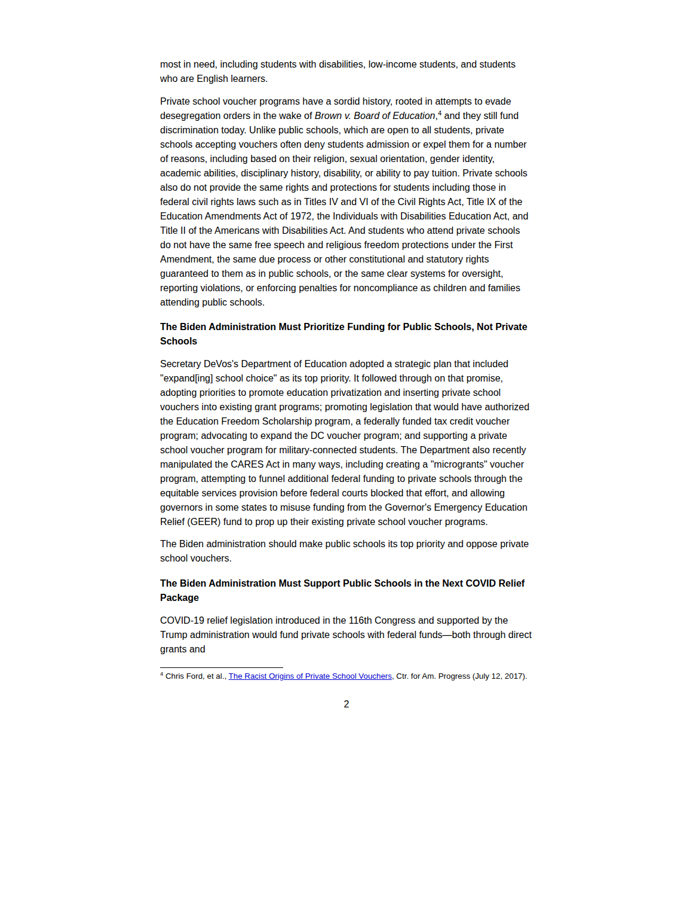most in need, including students with disabilities, low-income students, and students who are English learners.
Private school voucher programs have a sordid history, rooted in attempts to evade desegregation orders in the wake of Brown v. Board of Education,4 and they still fund discrimination today. Unlike public schools, which are open to all students, private schools accepting vouchers often deny students admission or expel them for a number of reasons, including based on their religion, sexual orientation, gender identity, academic abilities, disciplinary history, disability, or ability to pay tuition. Private schools also do not provide the same rights and protections for students including those in federal civil rights laws such as in Titles IV and VI of the Civil Rights Act, Title IX of the Education Amendments Act of 1972, the Individuals with Disabilities Education Act, and Title II of the Americans with Disabilities Act. And students who attend private schools do not have the same free speech and religious freedom protections under the First Amendment, the same due process or other constitutional and statutory rights guaranteed to them as in public schools, or the same clear systems for oversight, reporting violations, or enforcing penalties for noncompliance as children and families attending public schools.
The Biden Administration Must Prioritize Funding for Public Schools, Not Private Schools
Secretary DeVos's Department of Education adopted a strategic plan that included "expand[ing] school choice" as its top priority. It followed through on that promise, adopting priorities to promote education privatization and inserting private school vouchers into existing grant programs; promoting legislation that would have authorized the Education Freedom Scholarship program, a federally funded tax credit voucher program; advocating to expand the DC voucher program; and supporting a private school voucher program for military-connected students. The Department also recently manipulated the CARES Act in many ways, including creating a "microgrants" voucher program, attempting to funnel additional federal funding to private schools through the equitable services provision before federal courts blocked that effort, and allowing governors in some states to misuse funding from the Governor's Emergency Education Relief (GEER) fund to prop up their existing private school voucher programs.
The Biden administration should make public schools its top priority and oppose private school vouchers.
The Biden Administration Must Support Public Schools in the Next COVID Relief Package
COVID-19 relief legislation introduced in the 116th Congress and supported by the Trump administration would fund private schools with federal funds—both through direct grants and
4 Chris Ford, et al., The Racist Origins of Private School Vouchers, Ctr. for Am. Progress (July 12, 2017).
2